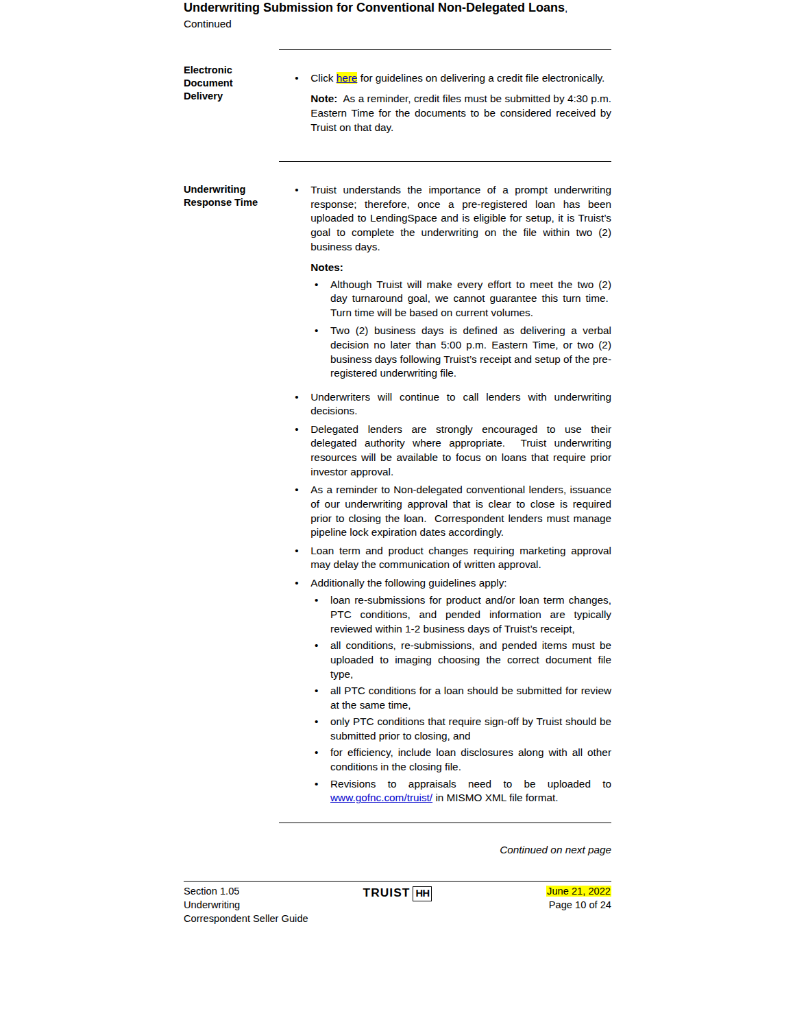Underwriting Submission for Conventional Non-Delegated Loans, Continued
Electronic
Document
Delivery
Click here for guidelines on delivering a credit file electronically.
Note: As a reminder, credit files must be submitted by 4:30 p.m. Eastern Time for the documents to be considered received by Truist on that day.
Underwriting
Response Time
Truist understands the importance of a prompt underwriting response; therefore, once a pre-registered loan has been uploaded to LendingSpace and is eligible for setup, it is Truist’s goal to complete the underwriting on the file within two (2) business days.
Notes:
Although Truist will make every effort to meet the two (2) day turnaround goal, we cannot guarantee this turn time. Turn time will be based on current volumes.
Two (2) business days is defined as delivering a verbal decision no later than 5:00 p.m. Eastern Time, or two (2) business days following Truist’s receipt and setup of the pre-registered underwriting file.
Underwriters will continue to call lenders with underwriting decisions.
Delegated lenders are strongly encouraged to use their delegated authority where appropriate. Truist underwriting resources will be available to focus on loans that require prior investor approval.
As a reminder to Non-delegated conventional lenders, issuance of our underwriting approval that is clear to close is required prior to closing the loan. Correspondent lenders must manage pipeline lock expiration dates accordingly.
Loan term and product changes requiring marketing approval may delay the communication of written approval.
Additionally the following guidelines apply:
loan re-submissions for product and/or loan term changes, PTC conditions, and pended information are typically reviewed within 1-2 business days of Truist’s receipt,
all conditions, re-submissions, and pended items must be uploaded to imaging choosing the correct document file type,
all PTC conditions for a loan should be submitted for review at the same time,
only PTC conditions that require sign-off by Truist should be submitted prior to closing, and
for efficiency, include loan disclosures along with all other conditions in the closing file.
Revisions to appraisals need to be uploaded to www.gofnc.com/truist/ in MISMO XML file format.
Continued on next page
Section 1.05
Underwriting
Correspondent Seller Guide
TRUISTHH
June 21, 2022
Page 10 of 24